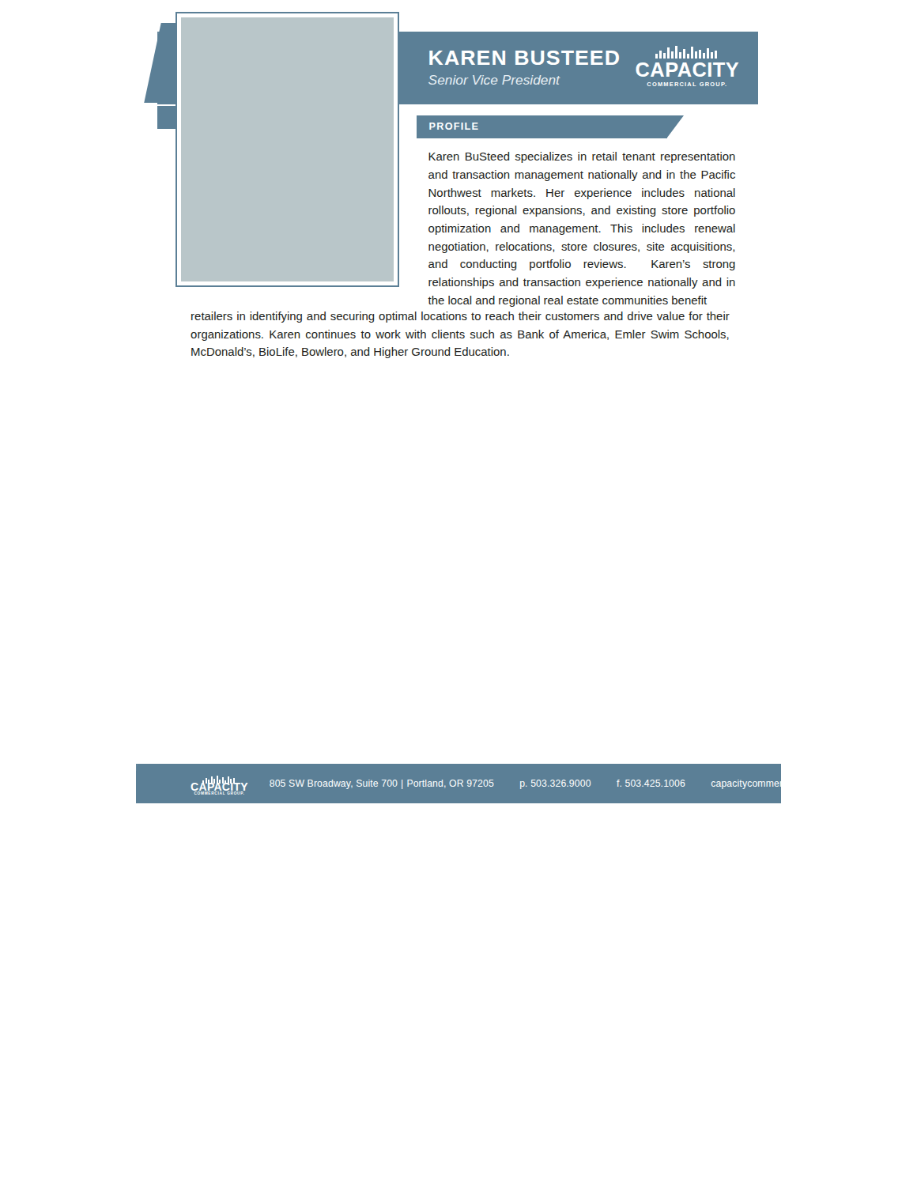Karen Busteed
Senior Vice President
CAPACITY
COMMERCIAL GROUP.
PROFILE
Karen BuSteed specializes in retail tenant representation and transaction management nationally and in the Pacific Northwest markets. Her experience includes national rollouts, regional expansions, and existing store portfolio optimization and management. This includes renewal negotiation, relocations, store closures, site acquisitions, and conducting portfolio reviews. Karen’s strong relationships and transaction experience nationally and in the local and regional real estate communities benefit
retailers in identifying and securing optimal locations to reach their customers and drive value for their organizations. Karen continues to work with clients such as Bank of America, Emler Swim Schools, McDonald’s, BioLife, Bowlero, and Higher Ground Education.
CAPACITY
COMMERCIAL GROUP.
805 SW Broadway, Suite 700|Portland, OR 97205 p. 503.326.9000 f. 503.425.1006 capacitycommercial.com